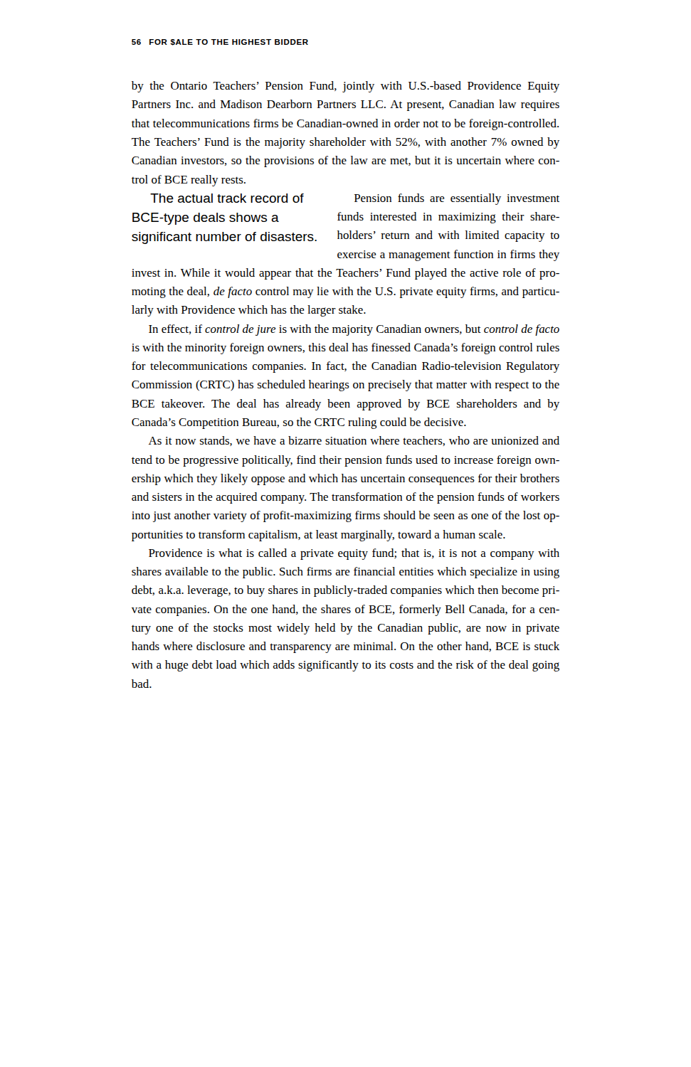56 For $ale to the Highest Bidder
by the Ontario Teachers’ Pension Fund, jointly with U.S.-based Providence Equity Partners Inc. and Madison Dearborn Partners LLC. At present, Canadian law requires that telecommunications firms be Canadian-owned in order not to be foreign-controlled. The Teachers’ Fund is the majority shareholder with 52%, with another 7% owned by Canadian investors, so the provisions of the law are met, but it is uncertain where control of BCE really rests.
The actual track record of BCE-type deals shows a significant number of disasters.
Pension funds are essentially investment funds interested in maximizing their shareholders’ return and with limited capacity to exercise a management function in firms they invest in. While it would appear that the Teachers’ Fund played the active role of promoting the deal, de facto control may lie with the U.S. private equity firms, and particularly with Providence which has the larger stake.
In effect, if control de jure is with the majority Canadian owners, but control de facto is with the minority foreign owners, this deal has finessed Canada’s foreign control rules for telecommunications companies. In fact, the Canadian Radio-television Regulatory Commission (CRTC) has scheduled hearings on precisely that matter with respect to the BCE takeover. The deal has already been approved by BCE shareholders and by Canada’s Competition Bureau, so the CRTC ruling could be decisive.
As it now stands, we have a bizarre situation where teachers, who are unionized and tend to be progressive politically, find their pension funds used to increase foreign ownership which they likely oppose and which has uncertain consequences for their brothers and sisters in the acquired company. The transformation of the pension funds of workers into just another variety of profit-maximizing firms should be seen as one of the lost opportunities to transform capitalism, at least marginally, toward a human scale.
Providence is what is called a private equity fund; that is, it is not a company with shares available to the public. Such firms are financial entities which specialize in using debt, a.k.a. leverage, to buy shares in publicly-traded companies which then become private companies. On the one hand, the shares of BCE, formerly Bell Canada, for a century one of the stocks most widely held by the Canadian public, are now in private hands where disclosure and transparency are minimal. On the other hand, BCE is stuck with a huge debt load which adds significantly to its costs and the risk of the deal going bad.